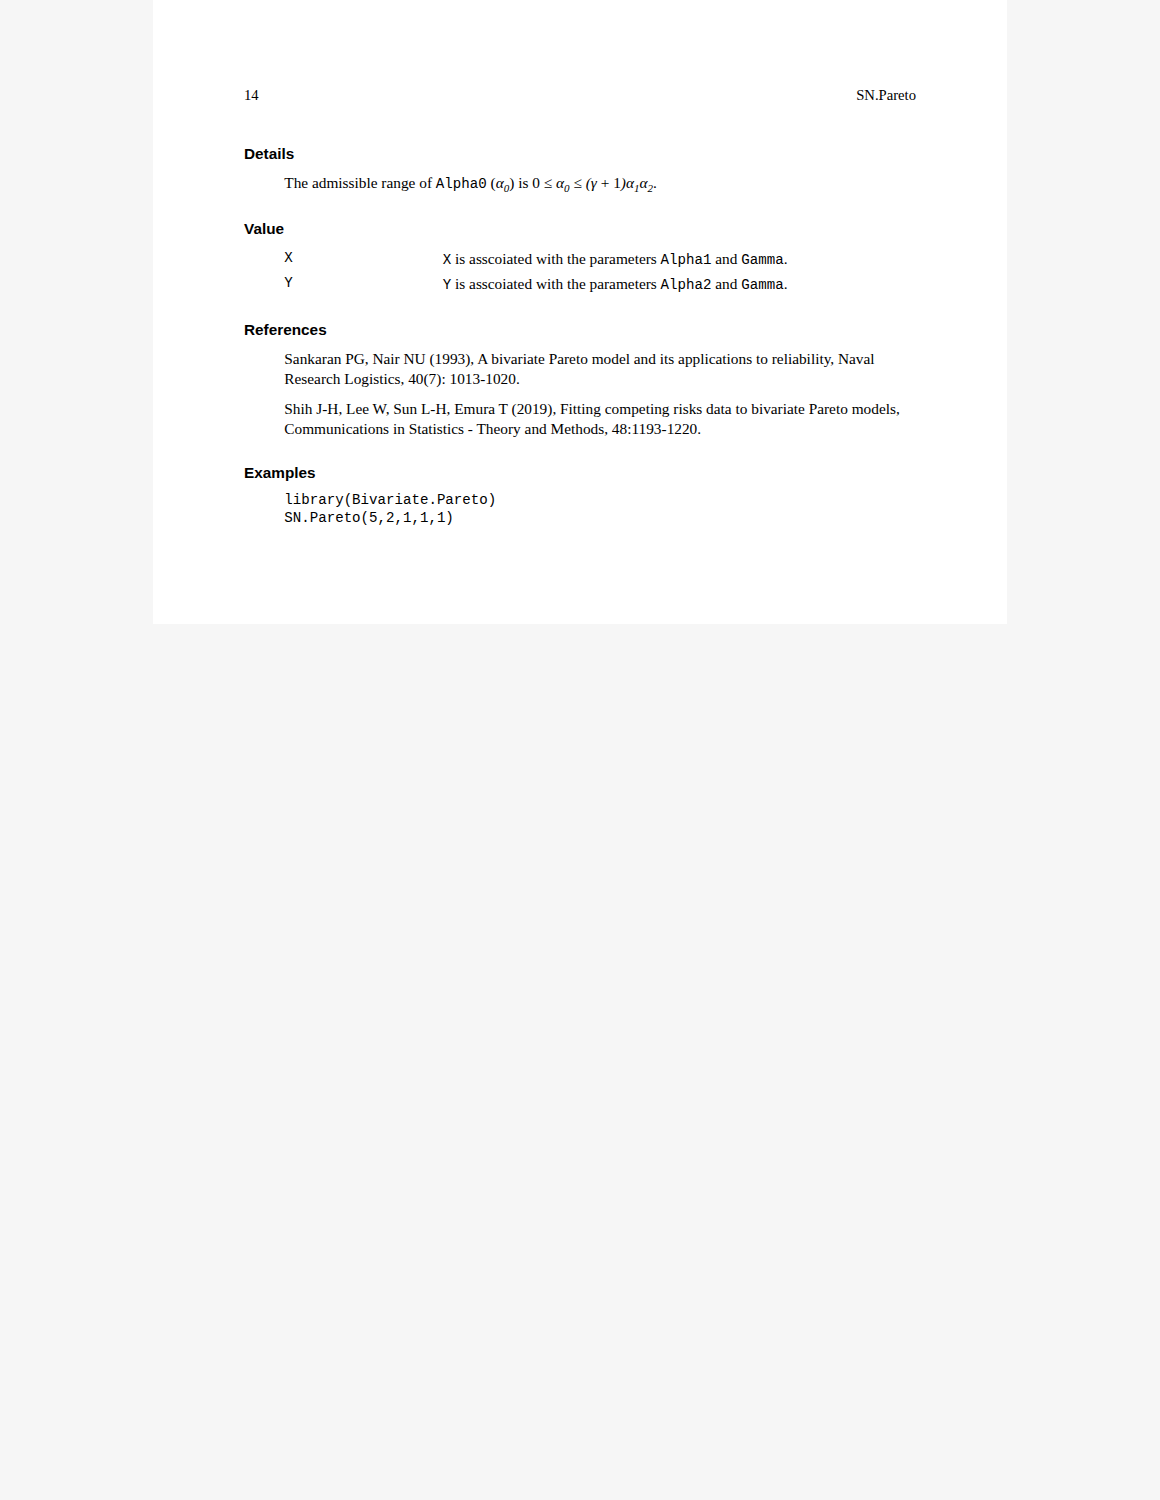14 SN.Pareto
Details
The admissible range of Alpha0 (α0) is 0 ≤ α0 ≤ (γ + 1)α1α2.
Value
| X | X is asscoiated with the parameters Alpha1 and Gamma . |
| Y | Y is asscoiated with the parameters Alpha2 and Gamma . |
References
Sankaran PG, Nair NU (1993), A bivariate Pareto model and its applications to reliability, Naval Research Logistics, 40(7): 1013-1020.
Shih J-H, Lee W, Sun L-H, Emura T (2019), Fitting competing risks data to bivariate Pareto models, Communications in Statistics - Theory and Methods, 48:1193-1220.
Examples
library(Bivariate.Pareto)
SN.Pareto(5,2,1,1,1)